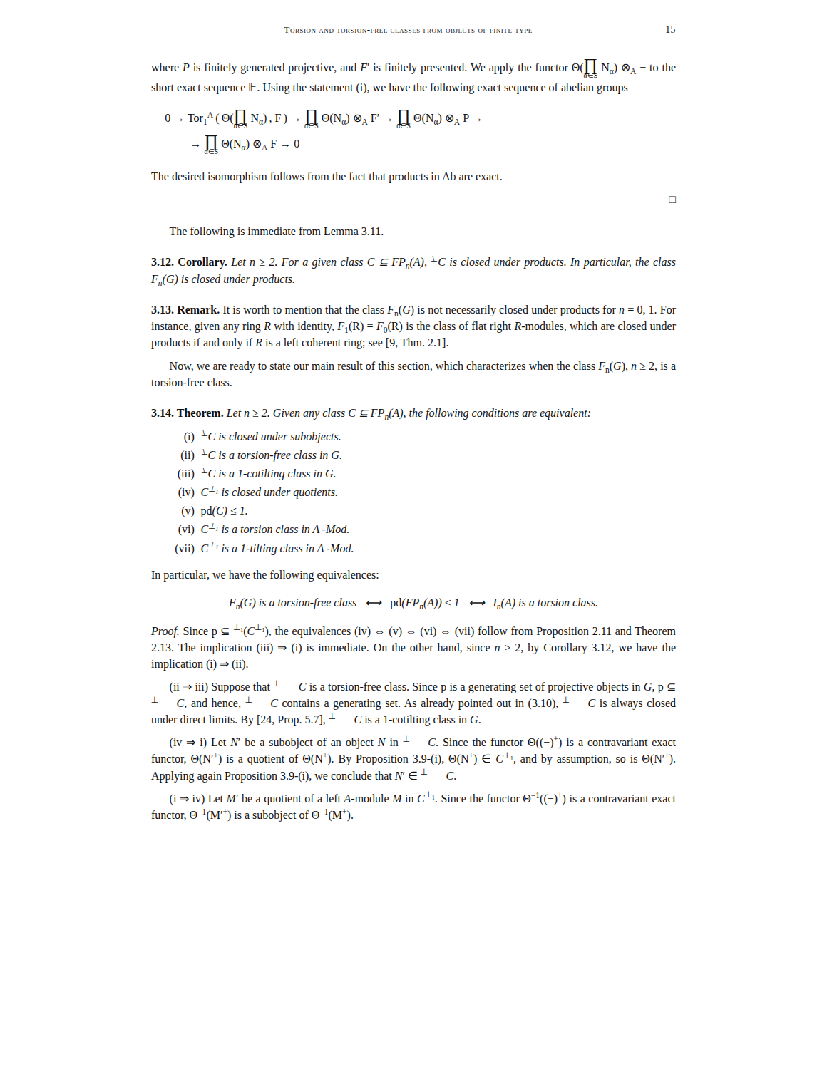Torsion and torsion-free classes from objects of finite type 15
where P is finitely generated projective, and F′ is finitely presented. We apply the functor Θ(∏α∈S Nα) ⊗A − to the short exact sequence 𝔼. Using the statement (i), we have the following exact sequence of abelian groups
0 → Tor1A ( Θ(∏α∈S Nα) , F ) → ∏α∈S Θ(Nα) ⊗A F′ → ∏α∈S Θ(Nα) ⊗A P →
→ ∏α∈S Θ(Nα) ⊗A F → 0
The desired isomorphism follows from the fact that products in Ab are exact.
□
The following is immediate from Lemma 3.11.
3.12. Corollary. Let n ≥ 2. For a given class C ⊆ FPn(A), ⊥C is closed under products. In particular, the class Fn(G) is closed under products.
3.13. Remark. It is worth to mention that the class Fn(G) is not necessarily closed under products for n = 0, 1. For instance, given any ring R with identity, F1(R) = F0(R) is the class of flat right R-modules, which are closed under products if and only if R is a left coherent ring; see [9, Thm. 2.1].
Now, we are ready to state our main result of this section, which characterizes when the class Fn(G), n ≥ 2, is a torsion-free class.
3.14. Theorem. Let n ≥ 2. Given any class C ⊆ FPn(A), the following conditions are equivalent:
(i)⊥C is closed under subobjects.
(ii)⊥C is a torsion-free class in G.
(iii)⊥C is a 1-cotilting class in G.
(iv) C⊥1 is closed under quotients.
(v) pd(C) ≤ 1.
(vi) C⊥1 is a torsion class in A -Mod.
(vii) C⊥1 is a 1-tilting class in A -Mod.
In particular, we have the following equivalences:
Fn(G) is a torsion-free class ⟷ pd(FPn(A)) ≤ 1 ⟷ In(A) is a torsion class.
Proof. Since p ⊆ ⊥1(C⊥1), the equivalences (iv) ⇔ (v) ⇔ (vi) ⇔ (vii) follow from Proposition 2.11 and Theorem 2.13. The implication (iii) ⇒ (i) is immediate. On the other hand, since n ≥ 2, by Corollary 3.12, we have the implication (i) ⇒ (ii).
(ii ⇒ iii) Suppose that ⊥C is a torsion-free class. Since p is a generating set of projective objects in G, p ⊆ ⊥C, and hence, ⊥C contains a generating set. As already pointed out in (3.10), ⊥C is always closed under direct limits. By [24, Prop. 5.7], ⊥C is a 1-cotilting class in G.
(iv ⇒ i) Let N′ be a subobject of an object N in ⊥C. Since the functor Θ((−)+) is a contravariant exact functor, Θ(N′+) is a quotient of Θ(N+). By Proposition 3.9-(i), Θ(N+) ∈ C⊥1, and by assumption, so is Θ(N′+). Applying again Proposition 3.9-(i), we conclude that N′ ∈ ⊥C.
(i ⇒ iv) Let M′ be a quotient of a left A-module M in C⊥1. Since the functor Θ−1((−)+) is a contravariant exact functor, Θ−1(M′+) is a subobject of Θ−1(M+).